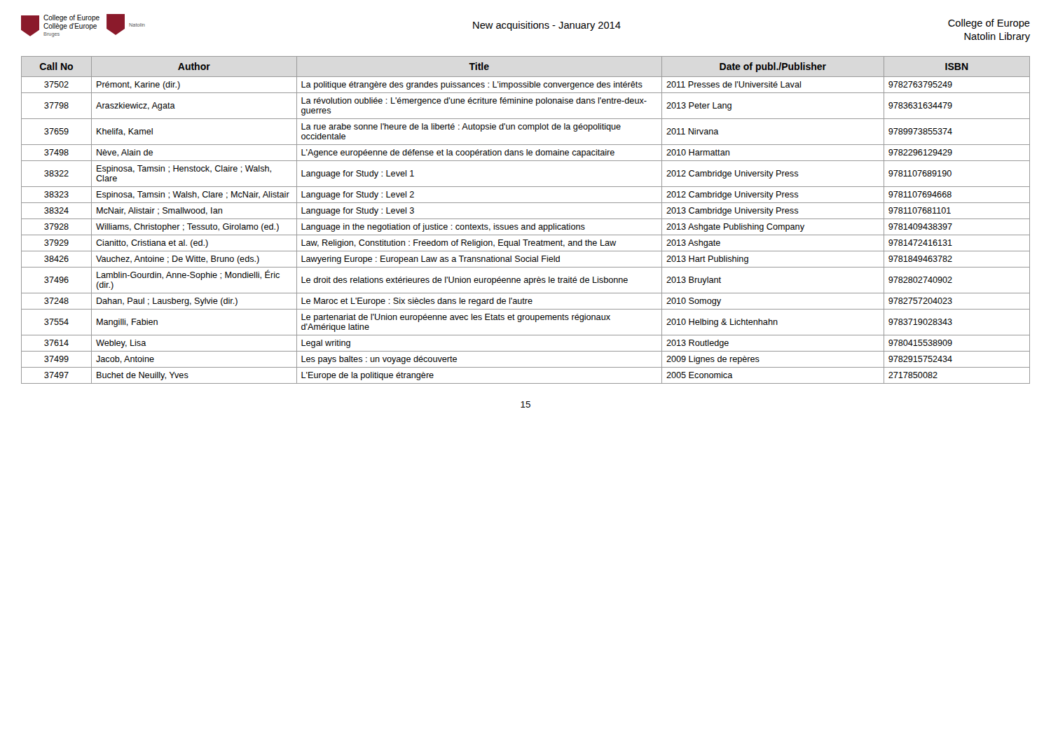College of Europe
Collège d'Europe
Bruges
Natolin
New acquisitions - January 2014
College of Europe
Natolin Library
| Call No | Author | Title | Date of publ./Publisher | ISBN |
| --- | --- | --- | --- | --- |
| 37502 | Prémont, Karine (dir.) | La politique étrangère des grandes puissances : L'impossible convergence des intérêts | 2011 Presses de l'Université Laval | 9782763795249 |
| 37798 | Araszkiewicz, Agata | La révolution oubliée : L'émergence d'une écriture féminine polonaise dans l'entre-deux-guerres | 2013 Peter Lang | 9783631634479 |
| 37659 | Khelifa, Kamel | La rue arabe sonne l'heure de la liberté : Autopsie d'un complot de la géopolitique occidentale | 2011 Nirvana | 9789973855374 |
| 37498 | Nève, Alain de | L'Agence européenne de défense et la coopération dans le domaine capacitaire | 2010 Harmattan | 9782296129429 |
| 38322 | Espinosa, Tamsin ; Henstock, Claire ; Walsh, Clare | Language for Study : Level 1 | 2012 Cambridge University Press | 9781107689190 |
| 38323 | Espinosa, Tamsin ; Walsh, Clare ; McNair, Alistair | Language for Study : Level 2 | 2012 Cambridge University Press | 9781107694668 |
| 38324 | McNair, Alistair ; Smallwood, Ian | Language for Study : Level 3 | 2013 Cambridge University Press | 9781107681101 |
| 37928 | Williams, Christopher ; Tessuto, Girolamo (ed.) | Language in the negotiation of justice : contexts, issues and applications | 2013 Ashgate Publishing Company | 9781409438397 |
| 37929 | Cianitto, Cristiana et al. (ed.) | Law, Religion, Constitution : Freedom of Religion, Equal Treatment, and the Law | 2013 Ashgate | 9781472416131 |
| 38426 | Vauchez, Antoine ; De Witte, Bruno (eds.) | Lawyering Europe : European Law as a Transnational Social Field | 2013 Hart Publishing | 9781849463782 |
| 37496 | Lamblin-Gourdin, Anne-Sophie ; Mondielli, Éric (dir.) | Le droit des relations extérieures de l'Union européenne après le traité de Lisbonne | 2013 Bruylant | 9782802740902 |
| 37248 | Dahan, Paul ; Lausberg, Sylvie (dir.) | Le Maroc et L'Europe : Six siècles dans le regard de l'autre | 2010 Somogy | 9782757204023 |
| 37554 | Mangilli, Fabien | Le partenariat de l'Union européenne avec les Etats et groupements régionaux d'Amérique latine | 2010 Helbing & Lichtenhahn | 9783719028343 |
| 37614 | Webley, Lisa | Legal writing | 2013 Routledge | 9780415538909 |
| 37499 | Jacob, Antoine | Les pays baltes : un voyage découverte | 2009 Lignes de repères | 9782915752434 |
| 37497 | Buchet de Neuilly, Yves | L'Europe de la politique étrangère | 2005 Economica | 2717850082 |
15